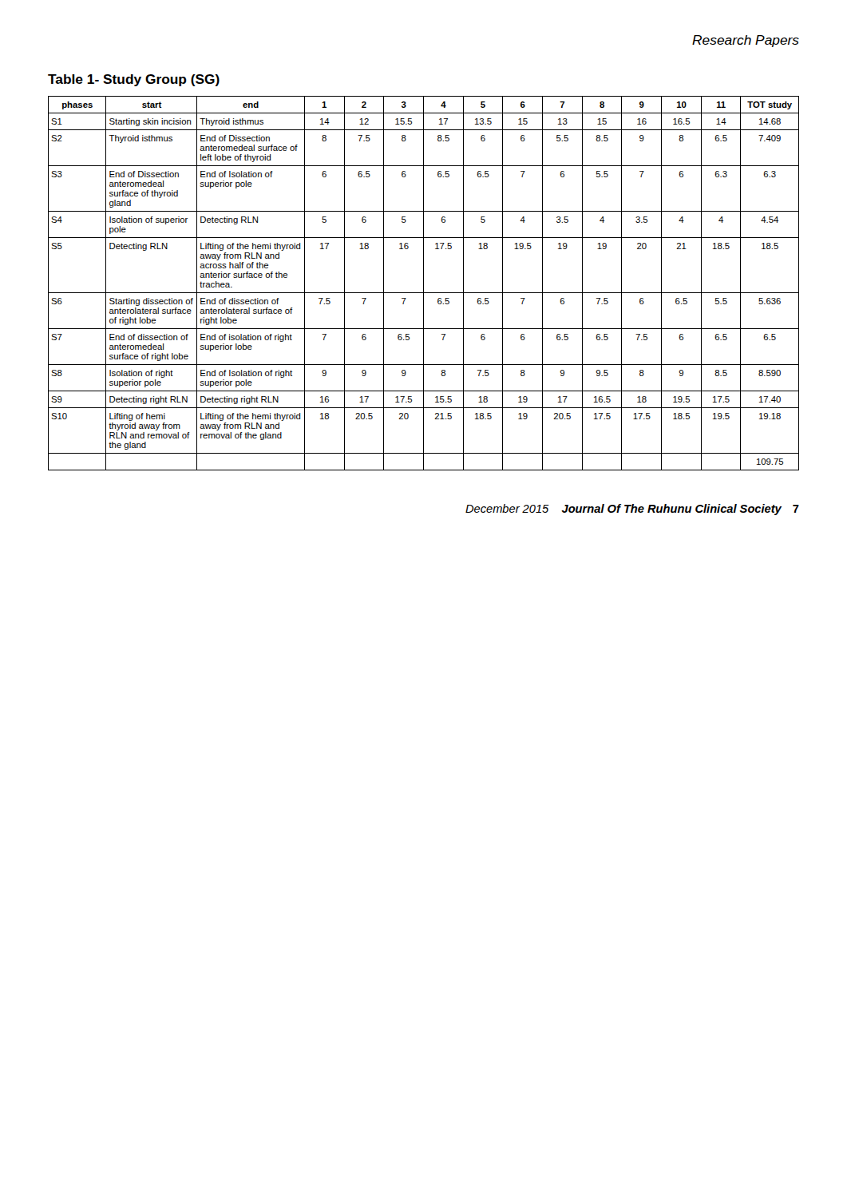Research Papers
Table 1- Study Group (SG)
| phases | start | end | 1 | 2 | 3 | 4 | 5 | 6 | 7 | 8 | 9 | 10 | 11 | TOT study |
| --- | --- | --- | --- | --- | --- | --- | --- | --- | --- | --- | --- | --- | --- | --- |
| S1 | Starting skin incision | Thyroid isthmus | 14 | 12 | 15.5 | 17 | 13.5 | 15 | 13 | 15 | 16 | 16.5 | 14 | 14.68 |
| S2 | Thyroid isthmus | End of Dissection anteromedeal surface of left lobe of thyroid | 8 | 7.5 | 8 | 8.5 | 6 | 6 | 5.5 | 8.5 | 9 | 8 | 6.5 | 7.409 |
| S3 | End of Dissection anteromedeal surface of thyroid gland | End of Isolation of superior pole | 6 | 6.5 | 6 | 6.5 | 6.5 | 7 | 6 | 5.5 | 7 | 6 | 6.3 | 6.3 |
| S4 | Isolation of superior pole | Detecting RLN | 5 | 6 | 5 | 6 | 5 | 4 | 3.5 | 4 | 3.5 | 4 | 4 | 4.54 |
| S5 | Detecting RLN | Lifting of the hemi thyroid away from RLN and across half of the anterior surface of the trachea. | 17 | 18 | 16 | 17.5 | 18 | 19.5 | 19 | 19 | 20 | 21 | 18.5 | 18.5 |
| S6 | Starting dissection of anterolateral surface of right lobe | End of dissection of anterolateral surface of right lobe | 7.5 | 7 | 7 | 6.5 | 6.5 | 7 | 6 | 7.5 | 6 | 6.5 | 5.5 | 5.636 |
| S7 | End of dissection of anteromedeal surface of right lobe | End of isolation of right superior lobe | 7 | 6 | 6.5 | 7 | 6 | 6 | 6.5 | 6.5 | 7.5 | 6 | 6.5 | 6.5 |
| S8 | Isolation of right superior pole | End of Isolation of right superior pole | 9 | 9 | 9 | 8 | 7.5 | 8 | 9 | 9.5 | 8 | 9 | 8.5 | 8.590 |
| S9 | Detecting right RLN | Detecting right RLN | 16 | 17 | 17.5 | 15.5 | 18 | 19 | 17 | 16.5 | 18 | 19.5 | 17.5 | 17.40 |
| S10 | Lifting of hemi thyroid away from RLN and removal of the gland | Lifting of the hemi thyroid away from RLN and removal of the gland | 18 | 20.5 | 20 | 21.5 | 18.5 | 19 | 20.5 | 17.5 | 17.5 | 18.5 | 19.5 | 19.18 |
| | | | | | | | | | | | | | | 109.75 |
December 2015 Journal Of The Ruhunu Clinical Society 7